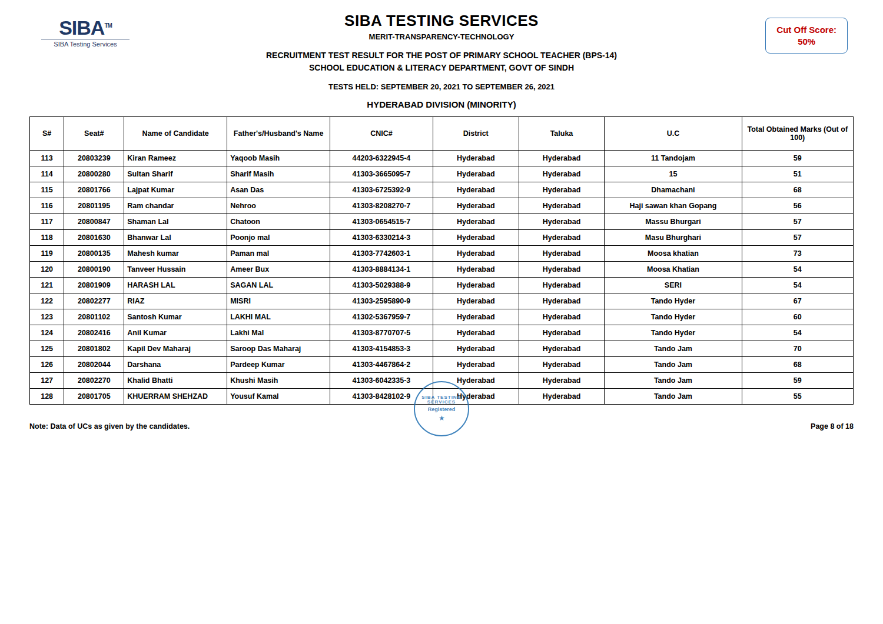SIBATM
SIBA Testing Services
Cut Off Score:
50%
SIBA TESTING SERVICES
MERIT-TRANSPARENCY-TECHNOLOGY
RECRUITMENT TEST RESULT FOR THE POST OF PRIMARY SCHOOL TEACHER (BPS-14)
SCHOOL EDUCATION & LITERACY DEPARTMENT, GOVT OF SINDH
TESTS HELD: SEPTEMBER 20, 2021 TO SEPTEMBER 26, 2021
HYDERABAD DIVISION (MINORITY)
| S# | Seat# | Name of Candidate | Father's/Husband's Name | CNIC# | District | Taluka | U.C | Total Obtained Marks (Out of 100) |
| --- | --- | --- | --- | --- | --- | --- | --- | --- |
| 113 | 20803239 | Kiran Rameez | Yaqoob Masih | 44203-6322945-4 | Hyderabad | Hyderabad | 11 Tandojam | 59 |
| 114 | 20800280 | Sultan Sharif | Sharif Masih | 41303-3665095-7 | Hyderabad | Hyderabad | 15 | 51 |
| 115 | 20801766 | Lajpat Kumar | Asan Das | 41303-6725392-9 | Hyderabad | Hyderabad | Dhamachani | 68 |
| 116 | 20801195 | Ram chandar | Nehroo | 41303-8208270-7 | Hyderabad | Hyderabad | Haji sawan khan Gopang | 56 |
| 117 | 20800847 | Shaman Lal | Chatoon | 41303-0654515-7 | Hyderabad | Hyderabad | Massu Bhurgari | 57 |
| 118 | 20801630 | Bhanwar Lal | Poonjo mal | 41303-6330214-3 | Hyderabad | Hyderabad | Masu Bhurghari | 57 |
| 119 | 20800135 | Mahesh kumar | Paman mal | 41303-7742603-1 | Hyderabad | Hyderabad | Moosa khatian | 73 |
| 120 | 20800190 | Tanveer Hussain | Ameer Bux | 41303-8884134-1 | Hyderabad | Hyderabad | Moosa Khatian | 54 |
| 121 | 20801909 | HARASH LAL | SAGAN LAL | 41303-5029388-9 | Hyderabad | Hyderabad | SERI | 54 |
| 122 | 20802277 | RIAZ | MISRI | 41303-2595890-9 | Hyderabad | Hyderabad | Tando Hyder | 67 |
| 123 | 20801102 | Santosh Kumar | LAKHI MAL | 41302-5367959-7 | Hyderabad | Hyderabad | Tando Hyder | 60 |
| 124 | 20802416 | Anil Kumar | Lakhi Mal | 41303-8770707-5 | Hyderabad | Hyderabad | Tando Hyder | 54 |
| 125 | 20801802 | Kapil Dev Maharaj | Saroop Das Maharaj | 41303-4154853-3 | Hyderabad | Hyderabad | Tando Jam | 70 |
| 126 | 20802044 | Darshana | Pardeep Kumar | 41303-4467864-2 | Hyderabad | Hyderabad | Tando Jam | 68 |
| 127 | 20802270 | Khalid Bhatti | Khushi Masih | 41303-6042335-3 | Hyderabad | Hyderabad | Tando Jam | 59 |
| 128 | 20801705 | KHUERRAM SHEHZAD | Yousuf Kamal | 41303-8428102-9 | Hyderabad | Hyderabad | Tando Jam | 55 |
Note: Data of UCs as given by the candidates.
SIBA TESTING SERVICES
Registered
★
Page 8 of 18